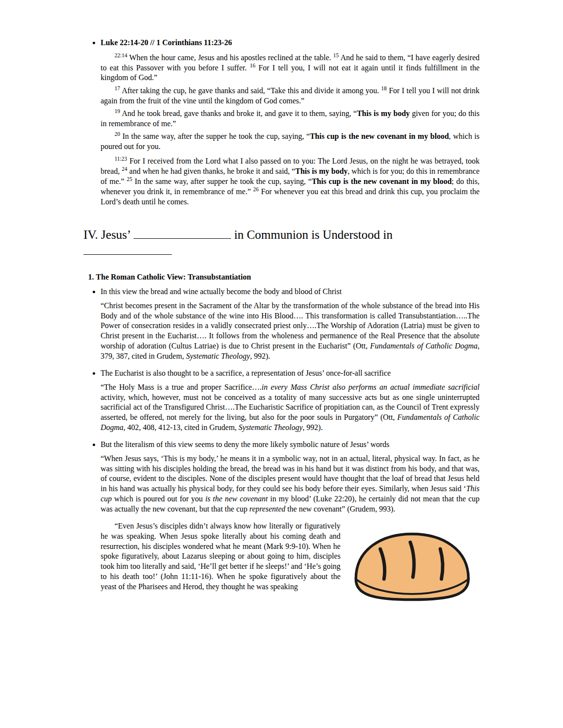Luke 22:14-20 // 1 Corinthians 11:23-26
22:14 When the hour came, Jesus and his apostles reclined at the table. 15 And he said to them, “I have eagerly desired to eat this Passover with you before I suffer. 16 For I tell you, I will not eat it again until it finds fulfillment in the kingdom of God.”
17 After taking the cup, he gave thanks and said, “Take this and divide it among you. 18 For I tell you I will not drink again from the fruit of the vine until the kingdom of God comes.”
19 And he took bread, gave thanks and broke it, and gave it to them, saying, “This is my body given for you; do this in remembrance of me.”
20 In the same way, after the supper he took the cup, saying, “This cup is the new covenant in my blood, which is poured out for you.
11:23 For I received from the Lord what I also passed on to you: The Lord Jesus, on the night he was betrayed, took bread, 24 and when he had given thanks, he broke it and said, “This is my body, which is for you; do this in remembrance of me.” 25 In the same way, after supper he took the cup, saying, “This cup is the new covenant in my blood; do this, whenever you drink it, in remembrance of me.” 26 For whenever you eat this bread and drink this cup, you proclaim the Lord’s death until he comes.
IV. Jesus’ in Communion is Understood in
The Roman Catholic View: Transubstantiation
In this view the bread and wine actually become the body and blood of Christ
“Christ becomes present in the Sacrament of the Altar by the transformation of the whole substance of the bread into His Body and of the whole substance of the wine into His Blood…. This transformation is called Transubstantiation…..The Power of consecration resides in a validly consecrated priest only….The Worship of Adoration (Latria) must be given to Christ present in the Eucharist…. It follows from the wholeness and permanence of the Real Presence that the absolute worship of adoration (Cultus Latriae) is due to Christ present in the Eucharist” (Ott, Fundamentals of Catholic Dogma, 379, 387, cited in Grudem, Systematic Theology, 992).
The Eucharist is also thought to be a sacrifice, a representation of Jesus’ once-for-all sacrifice
“The Holy Mass is a true and proper Sacrifice….in every Mass Christ also performs an actual immediate sacrificial activity, which, however, must not be conceived as a totality of many successive acts but as one single uninterrupted sacrificial act of the Transfigured Christ….The Eucharistic Sacrifice of propitiation can, as the Council of Trent expressly asserted, be offered, not merely for the living, but also for the poor souls in Purgatory” (Ott, Fundamentals of Catholic Dogma, 402, 408, 412-13, cited in Grudem, Systematic Theology, 992).
But the literalism of this view seems to deny the more likely symbolic nature of Jesus’ words
“When Jesus says, ‘This is my body,’ he means it in a symbolic way, not in an actual, literal, physical way. In fact, as he was sitting with his disciples holding the bread, the bread was in his hand but it was distinct from his body, and that was, of course, evident to the disciples. None of the disciples present would have thought that the loaf of bread that Jesus held in his hand was actually his physical body, for they could see his body before their eyes. Similarly, when Jesus said ‘This cup which is poured out for you is the new covenant in my blood’ (Luke 22:20), he certainly did not mean that the cup was actually the new covenant, but that the cup represented the new covenant” (Grudem, 993).
“Even Jesus’s disciples didn’t always know how literally or figuratively he was speaking. When Jesus spoke literally about his coming death and resurrection, his disciples wondered what he meant (Mark 9:9-10). When he spoke figuratively, about Lazarus sleeping or about going to him, disciples took him too literally and said, ‘He’ll get better if he sleeps!’ and ‘He’s going to his death too!’ (John 11:11-16). When he spoke figuratively about the yeast of the Pharisees and Herod, they thought he was speaking